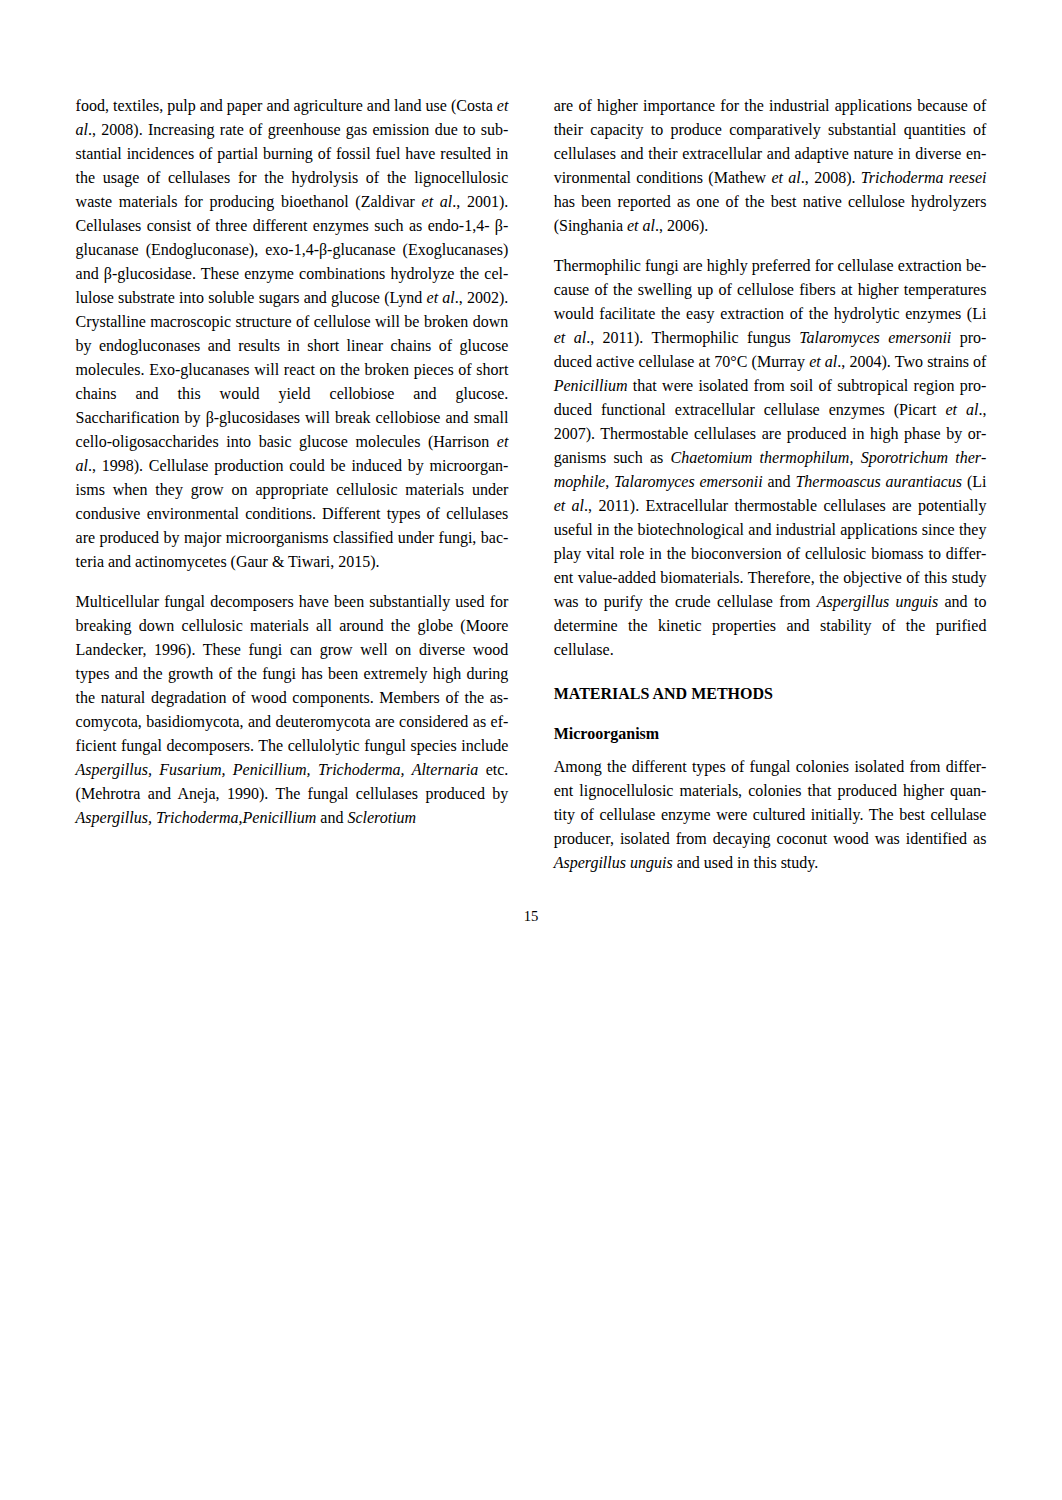food, textiles, pulp and paper and agriculture and land use (Costa et al., 2008). Increasing rate of greenhouse gas emission due to substantial incidences of partial burning of fossil fuel have resulted in the usage of cellulases for the hydrolysis of the lignocellulosic waste materials for producing bioethanol (Zaldivar et al., 2001). Cellulases consist of three different enzymes such as endo-1,4- β-glucanase (Endogluconase), exo-1,4-β-glucanase (Exoglucanases) and β-glucosidase. These enzyme combinations hydrolyze the cellulose substrate into soluble sugars and glucose (Lynd et al., 2002). Crystalline macroscopic structure of cellulose will be broken down by endogluconases and results in short linear chains of glucose molecules. Exo-glucanases will react on the broken pieces of short chains and this would yield cellobiose and glucose. Saccharification by β-glucosidases will break cellobiose and small cello-oligosaccharides into basic glucose molecules (Harrison et al., 1998). Cellulase production could be induced by microorganisms when they grow on appropriate cellulosic materials under condusive environmental conditions. Different types of cellulases are produced by major microorganisms classified under fungi, bacteria and actinomycetes (Gaur & Tiwari, 2015).
Multicellular fungal decomposers have been substantially used for breaking down cellulosic materials all around the globe (Moore Landecker, 1996). These fungi can grow well on diverse wood types and the growth of the fungi has been extremely high during the natural degradation of wood components. Members of the ascomycota, basidiomycota, and deuteromycota are considered as efficient fungal decomposers. The cellulolytic fungul species include Aspergillus, Fusarium, Penicillium, Trichoderma, Alternaria etc. (Mehrotra and Aneja, 1990). The fungal cellulases produced by Aspergillus, Trichoderma,Penicillium and Sclerotium
are of higher importance for the industrial applications because of their capacity to produce comparatively substantial quantities of cellulases and their extracellular and adaptive nature in diverse environmental conditions (Mathew et al., 2008). Trichoderma reesei has been reported as one of the best native cellulose hydrolyzers (Singhania et al., 2006).
Thermophilic fungi are highly preferred for cellulase extraction because of the swelling up of cellulose fibers at higher temperatures would facilitate the easy extraction of the hydrolytic enzymes (Li et al., 2011). Thermophilic fungus Talaromyces emersonii produced active cellulase at 70°C (Murray et al., 2004). Two strains of Penicillium that were isolated from soil of subtropical region produced functional extracellular cellulase enzymes (Picart et al., 2007). Thermostable cellulases are produced in high phase by organisms such as Chaetomium thermophilum, Sporotrichum thermophile, Talaromyces emersonii and Thermoascus aurantiacus (Li et al., 2011). Extracellular thermostable cellulases are potentially useful in the biotechnological and industrial applications since they play vital role in the bioconversion of cellulosic biomass to different value-added biomaterials. Therefore, the objective of this study was to purify the crude cellulase from Aspergillus unguis and to determine the kinetic properties and stability of the purified cellulase.
MATERIALS AND METHODS
Microorganism
Among the different types of fungal colonies isolated from different lignocellulosic materials, colonies that produced higher quantity of cellulase enzyme were cultured initially. The best cellulase producer, isolated from decaying coconut wood was identified as Aspergillus unguis and used in this study.
15